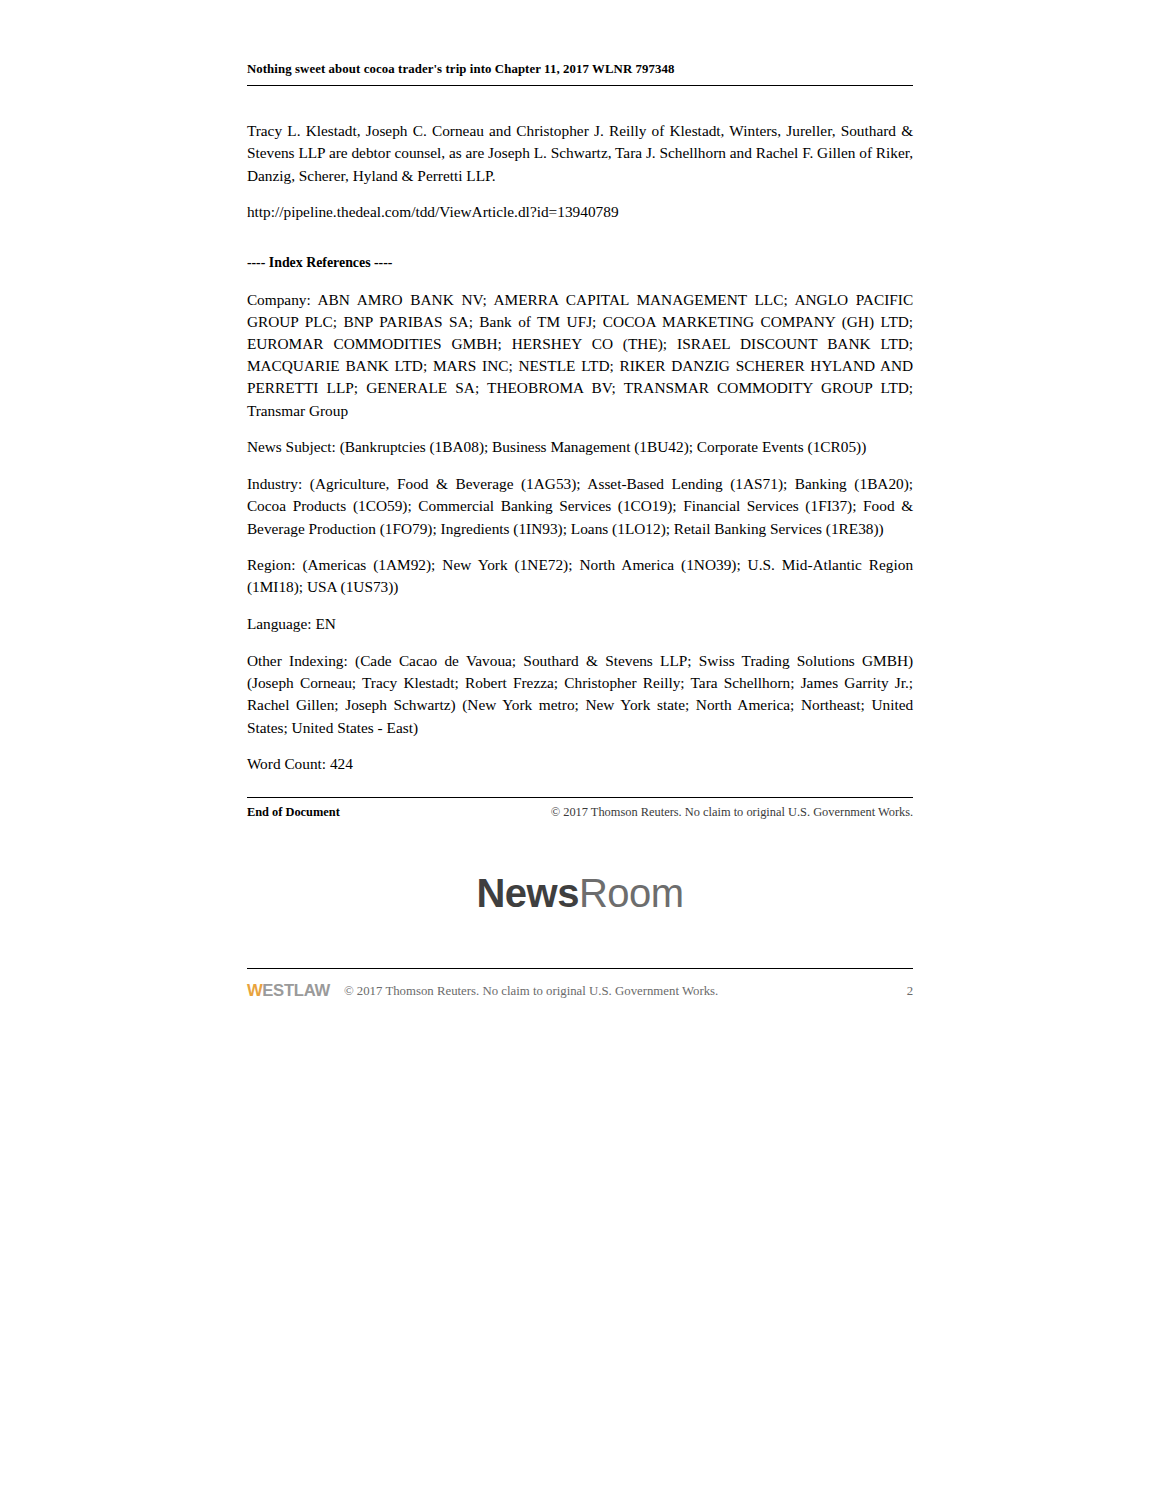Nothing sweet about cocoa trader's trip into Chapter 11, 2017 WLNR 797348
Tracy L. Klestadt, Joseph C. Corneau and Christopher J. Reilly of Klestadt, Winters, Jureller, Southard & Stevens LLP are debtor counsel, as are Joseph L. Schwartz, Tara J. Schellhorn and Rachel F. Gillen of Riker, Danzig, Scherer, Hyland & Perretti LLP.
http://pipeline.thedeal.com/tdd/ViewArticle.dl?id=13940789
---- Index References ----
Company: ABN AMRO BANK NV; AMERRA CAPITAL MANAGEMENT LLC; ANGLO PACIFIC GROUP PLC; BNP PARIBAS SA; Bank of TM UFJ; COCOA MARKETING COMPANY (GH) LTD; EUROMAR COMMODITIES GMBH; HERSHEY CO (THE); ISRAEL DISCOUNT BANK LTD; MACQUARIE BANK LTD; MARS INC; NESTLE LTD; RIKER DANZIG SCHERER HYLAND AND PERRETTI LLP; GENERALE SA; THEOBROMA BV; TRANSMAR COMMODITY GROUP LTD; Transmar Group
News Subject: (Bankruptcies (1BA08); Business Management (1BU42); Corporate Events (1CR05))
Industry: (Agriculture, Food & Beverage (1AG53); Asset-Based Lending (1AS71); Banking (1BA20); Cocoa Products (1CO59); Commercial Banking Services (1CO19); Financial Services (1FI37); Food & Beverage Production (1FO79); Ingredients (1IN93); Loans (1LO12); Retail Banking Services (1RE38))
Region: (Americas (1AM92); New York (1NE72); North America (1NO39); U.S. Mid-Atlantic Region (1MI18); USA (1US73))
Language: EN
Other Indexing: (Cade Cacao de Vavoua; Southard & Stevens LLP; Swiss Trading Solutions GMBH) (Joseph Corneau; Tracy Klestadt; Robert Frezza; Christopher Reilly; Tara Schellhorn; James Garrity Jr.; Rachel Gillen; Joseph Schwartz) (New York metro; New York state; North America; Northeast; United States; United States - East)
Word Count: 424
End of Document © 2017 Thomson Reuters. No claim to original U.S. Government Works.
News Room
WESTLAW © 2017 Thomson Reuters. No claim to original U.S. Government Works. 2